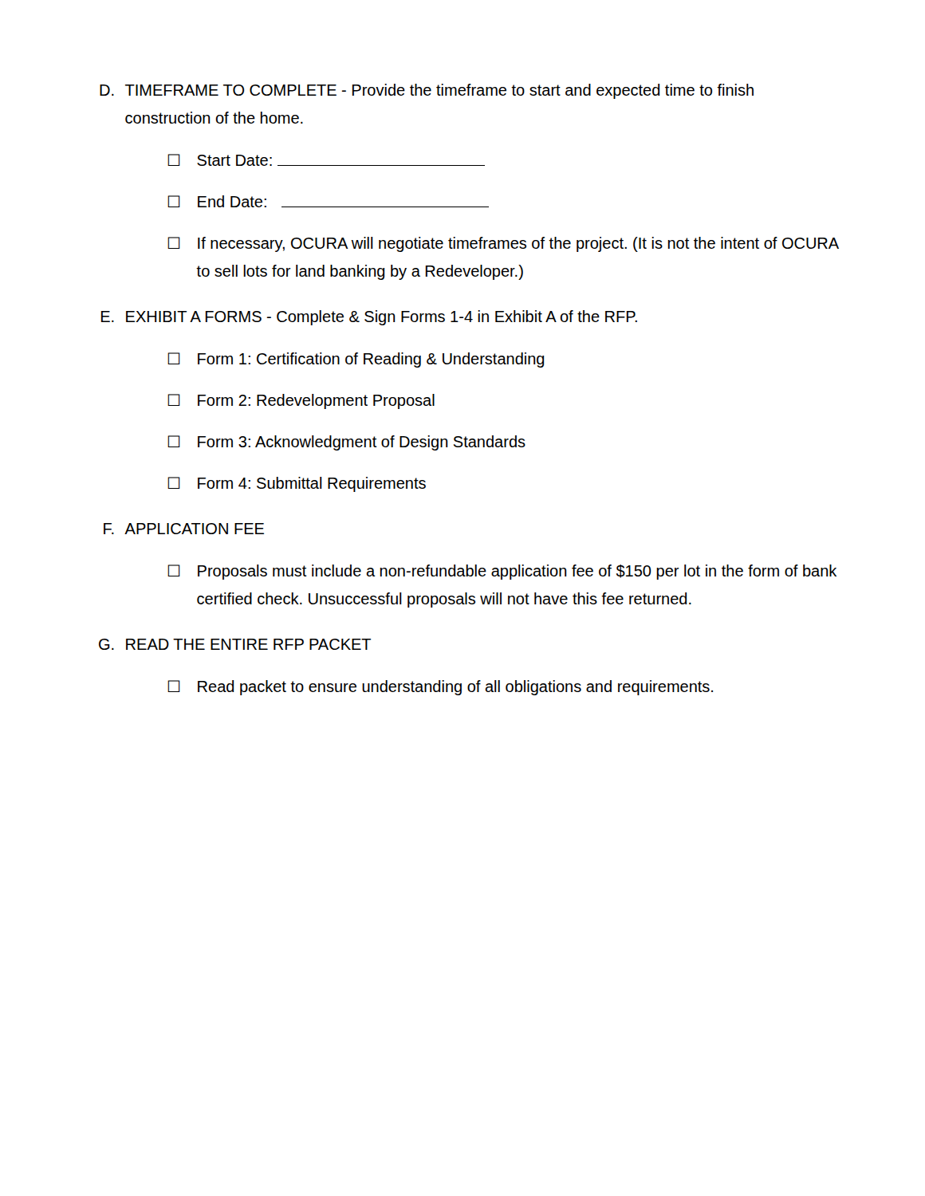TIMEFRAME TO COMPLETE - Provide the timeframe to start and expected time to finish construction of the home.
Start Date:
End Date:
If necessary, OCURA will negotiate timeframes of the project. (It is not the intent of OCURA to sell lots for land banking by a Redeveloper.)
EXHIBIT A FORMS - Complete & Sign Forms 1-4 in Exhibit A of the RFP.
Form 1: Certification of Reading & Understanding
Form 2: Redevelopment Proposal
Form 3: Acknowledgment of Design Standards
Form 4: Submittal Requirements
APPLICATION FEE
Proposals must include a non-refundable application fee of $150 per lot in the form of bank certified check. Unsuccessful proposals will not have this fee returned.
READ THE ENTIRE RFP PACKET
Read packet to ensure understanding of all obligations and requirements.